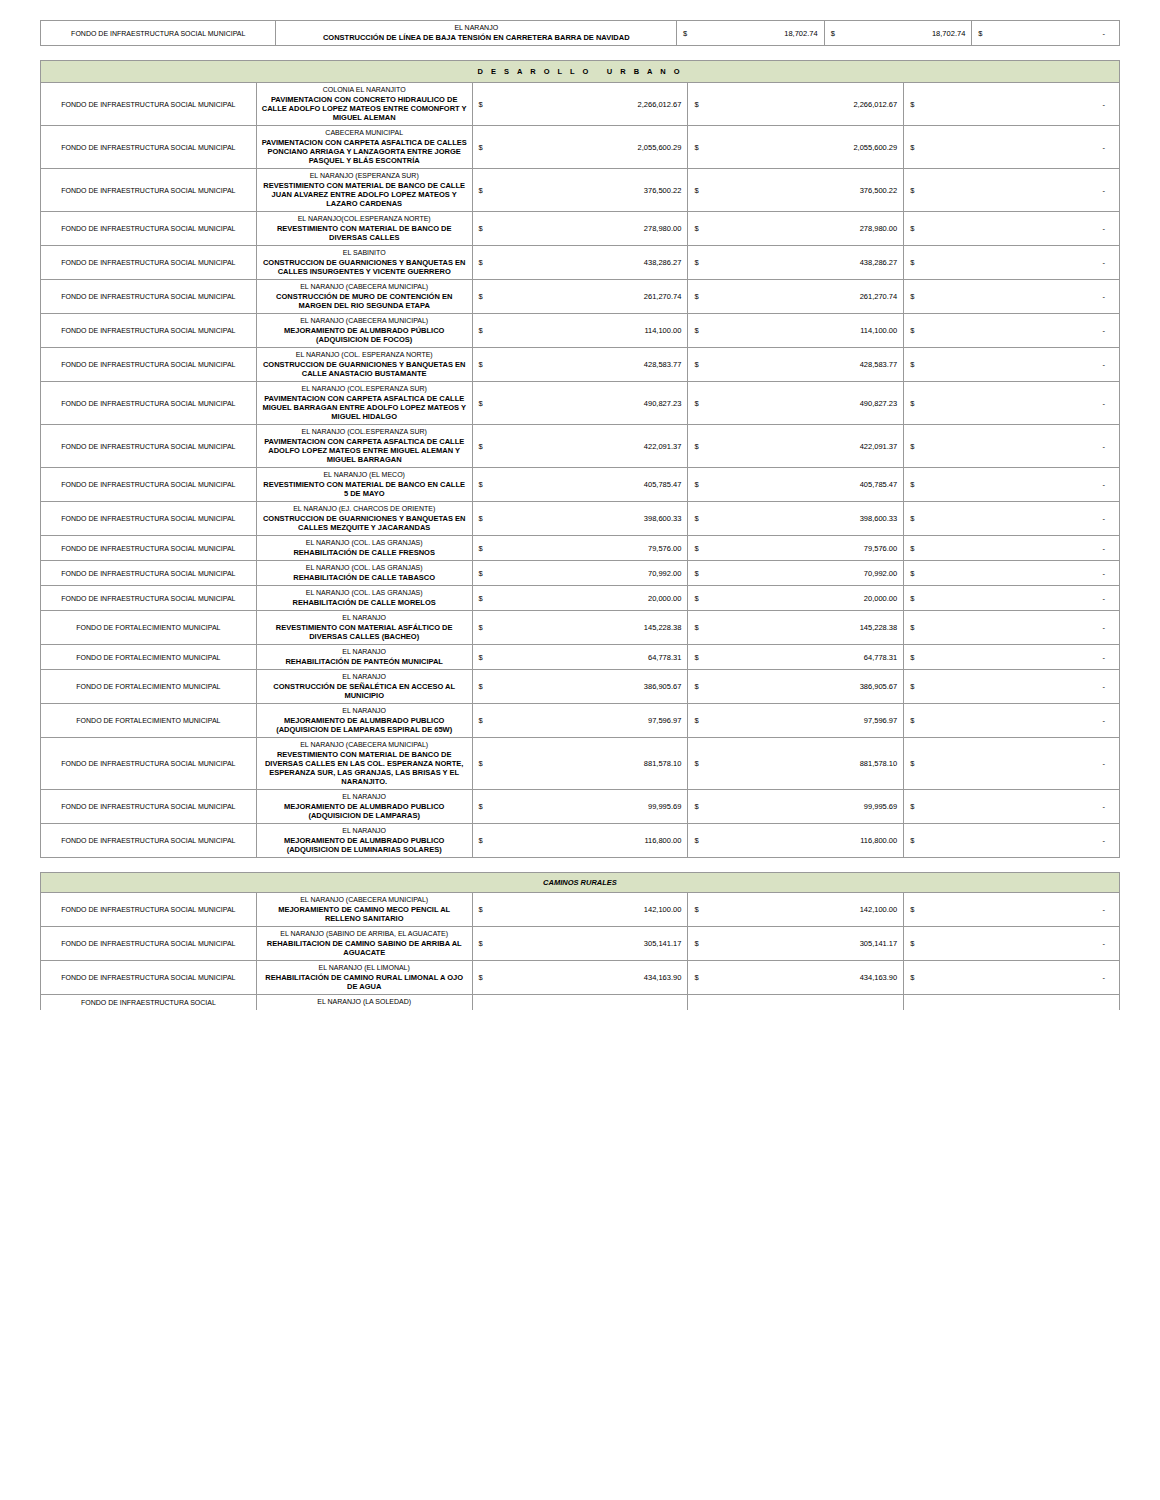| FONDO DE INFRAESTRUCTURA SOCIAL MUNICIPAL | EL NARANJO CONSTRUCCIÓN DE LÍNEA DE BAJA TENSIÓN EN CARRETERA BARRA DE NAVIDAD | $ 18,702.74 | $ 18,702.74 | $ - |
| D E S A R O L L O U R B A N O |
| FONDO DE INFRAESTRUCTURA SOCIAL MUNICIPAL | COLONIA EL NARANJITO PAVIMENTACION CON CONCRETO HIDRAULICO DE CALLE ADOLFO LOPEZ MATEOS ENTRE COMONFORT Y MIGUEL ALEMAN | $ 2,266,012.67 | $ 2,266,012.67 | $ - |
| FONDO DE INFRAESTRUCTURA SOCIAL MUNICIPAL | CABECERA MUNICIPAL PAVIMENTACION CON CARPETA ASFALTICA DE CALLES PONCIANO ARRIAGA Y LANZAGORTA ENTRE JORGE PASQUEL Y BLÁS ESCONTRÍA | $ 2,055,600.29 | $ 2,055,600.29 | $ - |
| FONDO DE INFRAESTRUCTURA SOCIAL MUNICIPAL | EL NARANJO (ESPERANZA SUR) REVESTIMIENTO CON MATERIAL DE BANCO DE CALLE JUAN ALVAREZ ENTRE ADOLFO LOPEZ MATEOS Y LAZARO CARDENAS | $ 376,500.22 | $ 376,500.22 | $ - |
| FONDO DE INFRAESTRUCTURA SOCIAL MUNICIPAL | EL NARANJO(COL.ESPERANZA NORTE) REVESTIMIENTO CON MATERIAL DE BANCO DE DIVERSAS CALLES | $ 278,980.00 | $ 278,980.00 | $ - |
| FONDO DE INFRAESTRUCTURA SOCIAL MUNICIPAL | EL SABINITO CONSTRUCCION DE GUARNICIONES Y BANQUETAS EN CALLES INSURGENTES Y VICENTE GUERRERO | $ 438,286.27 | $ 438,286.27 | $ - |
| FONDO DE INFRAESTRUCTURA SOCIAL MUNICIPAL | EL NARANJO (CABECERA MUNICIPAL) CONSTRUCCIÓN DE MURO DE CONTENCIÓN EN MARGEN DEL RIO SEGUNDA ETAPA | $ 261,270.74 | $ 261,270.74 | $ - |
| FONDO DE INFRAESTRUCTURA SOCIAL MUNICIPAL | EL NARANJO (CABECERA MUNICIPAL) MEJORAMIENTO DE ALUMBRADO PÚBLICO (ADQUISICION DE FOCOS) | $ 114,100.00 | $ 114,100.00 | $ - |
| FONDO DE INFRAESTRUCTURA SOCIAL MUNICIPAL | EL NARANJO (COL. ESPERANZA NORTE) CONSTRUCCION DE GUARNICIONES Y BANQUETAS EN CALLE ANASTACIO BUSTAMANTE | $ 428,583.77 | $ 428,583.77 | $ - |
| FONDO DE INFRAESTRUCTURA SOCIAL MUNICIPAL | EL NARANJO (COL.ESPERANZA SUR) PAVIMENTACION CON CARPETA ASFALTICA DE CALLE MIGUEL BARRAGAN ENTRE ADOLFO LOPEZ MATEOS Y MIGUEL HIDALGO | $ 490,827.23 | $ 490,827.23 | $ - |
| FONDO DE INFRAESTRUCTURA SOCIAL MUNICIPAL | EL NARANJO (COL.ESPERANZA SUR) PAVIMENTACION CON CARPETA ASFALTICA DE CALLE ADOLFO LOPEZ MATEOS ENTRE MIGUEL ALEMAN Y MIGUEL BARRAGAN | $ 422,091.37 | $ 422,091.37 | $ - |
| FONDO DE INFRAESTRUCTURA SOCIAL MUNICIPAL | EL NARANJO (EL MECO) REVESTIMIENTO CON MATERIAL DE BANCO EN CALLE 5 DE MAYO | $ 405,785.47 | $ 405,785.47 | $ - |
| FONDO DE INFRAESTRUCTURA SOCIAL MUNICIPAL | EL NARANJO (EJ. CHARCOS DE ORIENTE) CONSTRUCCION DE GUARNICIONES Y BANQUETAS EN CALLES MEZQUITE Y JACARANDAS | $ 398,600.33 | $ 398,600.33 | $ - |
| FONDO DE INFRAESTRUCTURA SOCIAL MUNICIPAL | EL NARANJO (COL. LAS GRANJAS) REHABILITACIÓN DE CALLE FRESNOS | $ 79,576.00 | $ 79,576.00 | $ - |
| FONDO DE INFRAESTRUCTURA SOCIAL MUNICIPAL | EL NARANJO (COL. LAS GRANJAS) REHABILITACIÓN DE CALLE TABASCO | $ 70,992.00 | $ 70,992.00 | $ - |
| FONDO DE INFRAESTRUCTURA SOCIAL MUNICIPAL | EL NARANJO (COL. LAS GRANJAS) REHABILITACIÓN DE CALLE MORELOS | $ 20,000.00 | $ 20,000.00 | $ - |
| FONDO DE FORTALECIMIENTO MUNICIPAL | EL NARANJO REVESTIMIENTO CON MATERIAL ASFÁLTICO DE DIVERSAS CALLES (BACHEO) | $ 145,228.38 | $ 145,228.38 | $ - |
| FONDO DE FORTALECIMIENTO MUNICIPAL | EL NARANJO REHABILITACIÓN DE PANTEÓN MUNICIPAL | $ 64,778.31 | $ 64,778.31 | $ - |
| FONDO DE FORTALECIMIENTO MUNICIPAL | EL NARANJO CONSTRUCCIÓN DE SEÑALÉTICA EN ACCESO AL MUNICIPIO | $ 386,905.67 | $ 386,905.67 | $ - |
| FONDO DE FORTALECIMIENTO MUNICIPAL | EL NARANJO MEJORAMIENTO DE ALUMBRADO PUBLICO (ADQUISICION DE LAMPARAS ESPIRAL DE 65W) | $ 97,596.97 | $ 97,596.97 | $ - |
| FONDO DE INFRAESTRUCTURA SOCIAL MUNICIPAL | EL NARANJO (CABECERA MUNICIPAL) REVESTIMIENTO CON MATERIAL DE BANCO DE DIVERSAS CALLES EN LAS COL. ESPERANZA NORTE, ESPERANZA SUR, LAS GRANJAS, LAS BRISAS Y EL NARANJITO. | $ 881,578.10 | $ 881,578.10 | $ - |
| FONDO DE INFRAESTRUCTURA SOCIAL MUNICIPAL | EL NARANJO MEJORAMIENTO DE ALUMBRADO PUBLICO (ADQUISICION DE LAMPARAS) | $ 99,995.69 | $ 99,995.69 | $ - |
| FONDO DE INFRAESTRUCTURA SOCIAL MUNICIPAL | EL NARANJO MEJORAMIENTO DE ALUMBRADO PUBLICO (ADQUISICION DE LUMINARIAS SOLARES) | $ 116,800.00 | $ 116,800.00 | $ - |
| CAMINOS RURALES |
| FONDO DE INFRAESTRUCTURA SOCIAL MUNICIPAL | EL NARANJO (CABECERA MUNICIPAL) MEJORAMIENTO DE CAMINO MECO PENCIL AL RELLENO SANITARIO | $ 142,100.00 | $ 142,100.00 | $ - |
| FONDO DE INFRAESTRUCTURA SOCIAL MUNICIPAL | EL NARANJO (SABINO DE ARRIBA, EL AGUACATE) REHABILITACION DE CAMINO SABINO DE ARRIBA AL AGUACATE | $ 305,141.17 | $ 305,141.17 | $ - |
| FONDO DE INFRAESTRUCTURA SOCIAL MUNICIPAL | EL NARANJO (EL LIMONAL) REHABILITACIÓN DE CAMINO RURAL LIMONAL A OJO DE AGUA | $ 434,163.90 | $ 434,163.90 | $ - |
| FONDO DE INFRAESTRUCTURA SOCIAL | EL NARANJO (LA SOLEDAD) | | | |